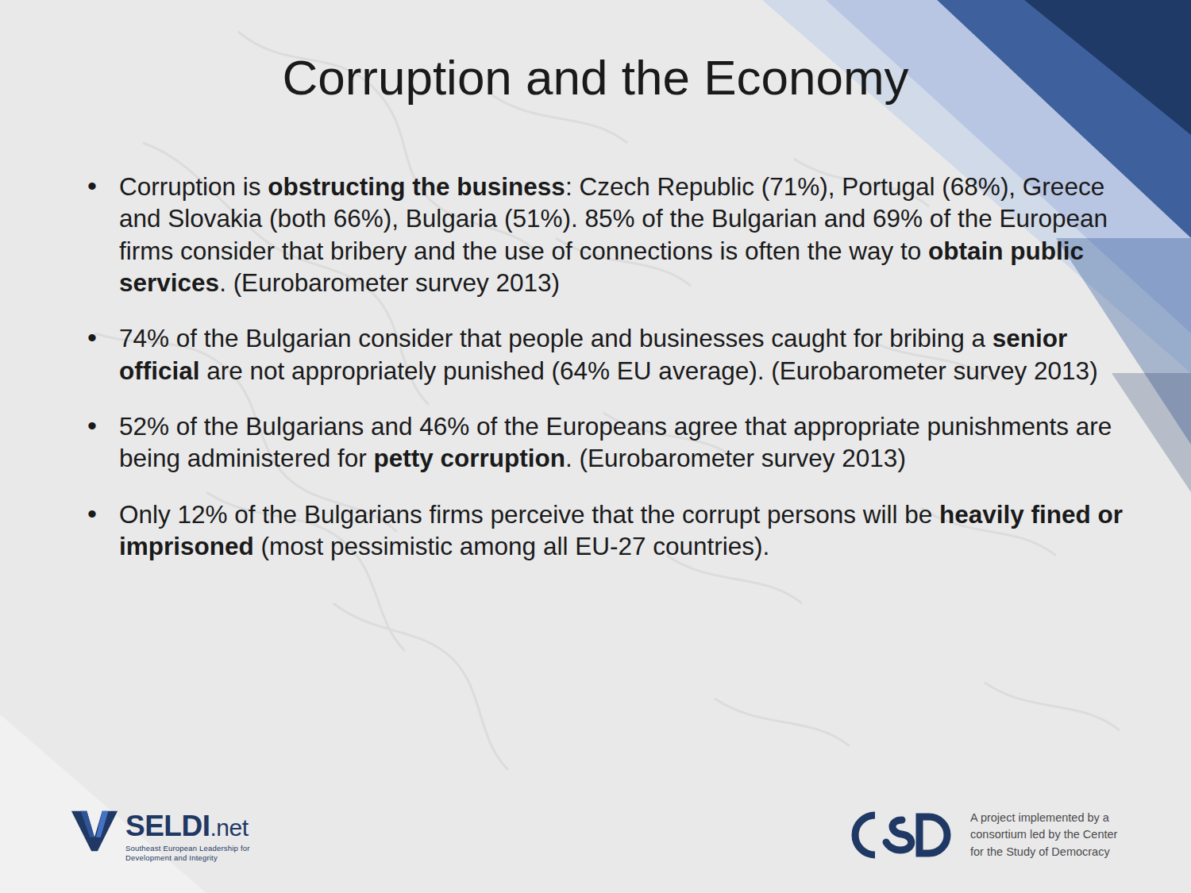Corruption and the Economy
Corruption is obstructing the business: Czech Republic (71%), Portugal (68%), Greece and Slovakia (both 66%), Bulgaria (51%). 85% of the Bulgarian and 69% of the European firms consider that bribery and the use of connections is often the way to obtain public services. (Eurobarometer survey 2013)
74% of the Bulgarian consider that people and businesses caught for bribing a senior official are not appropriately punished (64% EU average). (Eurobarometer survey 2013)
52% of the Bulgarians and 46% of the Europeans agree that appropriate punishments are being administered for petty corruption. (Eurobarometer survey 2013)
Only 12% of the Bulgarians firms perceive that the corrupt persons will be heavily fined or imprisoned (most pessimistic among all EU-27 countries).
SELDI.net
Southeast European Leadership for
Development and Integrity
A project implemented by a consortium led by the Center for the Study of Democracy